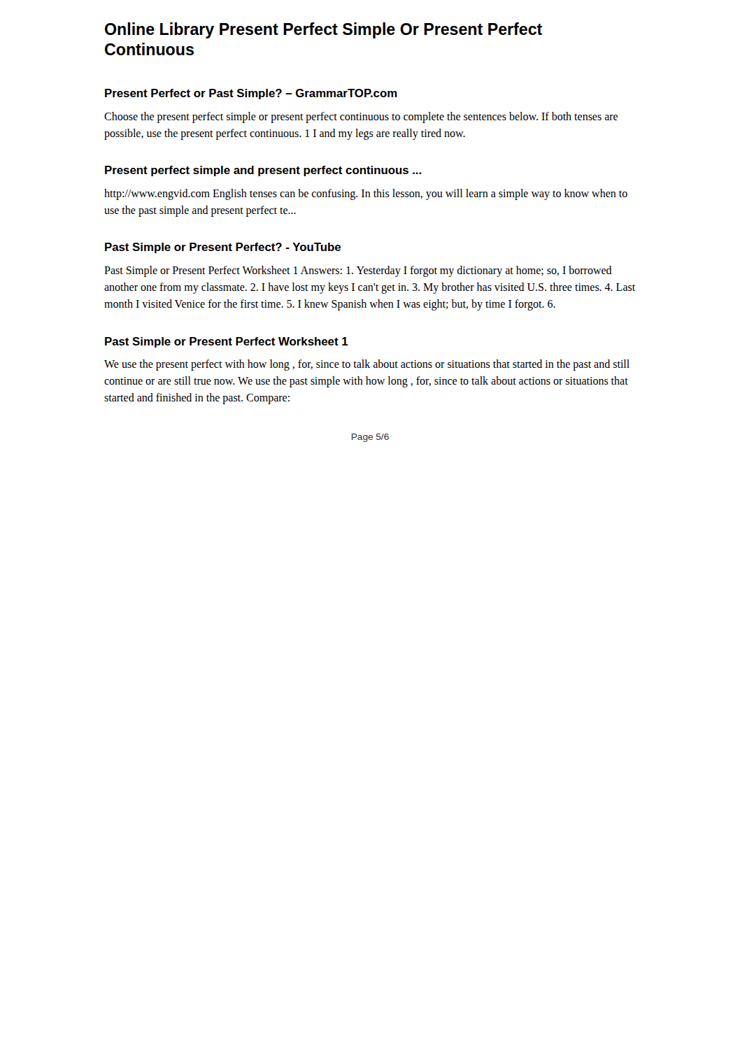Online Library Present Perfect Simple Or Present Perfect Continuous
Present Perfect or Past Simple? – GrammarTOP.com
Choose the present perfect simple or present perfect continuous to complete the sentences below. If both tenses are possible, use the present perfect continuous. 1 I and my legs are really tired now.
Present perfect simple and present perfect continuous ...
http://www.engvid.com English tenses can be confusing. In this lesson, you will learn a simple way to know when to use the past simple and present perfect te...
Past Simple or Present Perfect? - YouTube
Past Simple or Present Perfect Worksheet 1 Answers: 1. Yesterday I forgot my dictionary at home; so, I borrowed another one from my classmate. 2. I have lost my keys I can't get in. 3. My brother has visited U.S. three times. 4. Last month I visited Venice for the first time. 5. I knew Spanish when I was eight; but, by time I forgot. 6.
Past Simple or Present Perfect Worksheet 1
We use the present perfect with how long , for, since to talk about actions or situations that started in the past and still continue or are still true now. We use the past simple with how long , for, since to talk about actions or situations that started and finished in the past. Compare:
Page 5/6